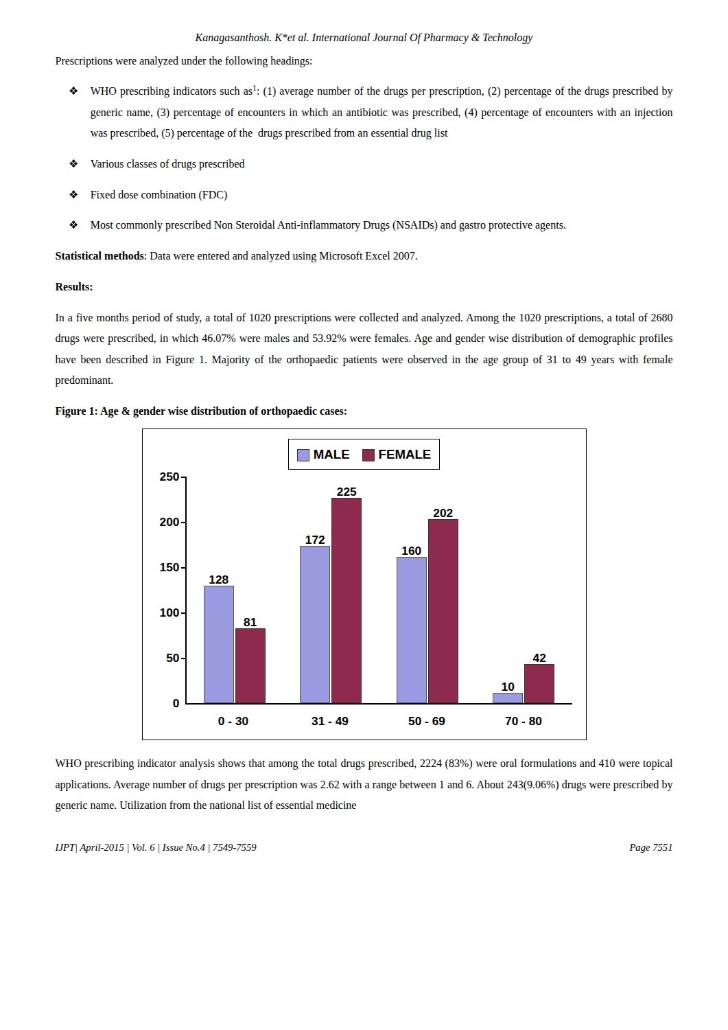Kanagasanthosh. K*et al. International Journal Of Pharmacy & Technology
Prescriptions were analyzed under the following headings:
WHO prescribing indicators such as1: (1) average number of the drugs per prescription, (2) percentage of the drugs prescribed by generic name, (3) percentage of encounters in which an antibiotic was prescribed, (4) percentage of encounters with an injection was prescribed, (5) percentage of the drugs prescribed from an essential drug list
Various classes of drugs prescribed
Fixed dose combination (FDC)
Most commonly prescribed Non Steroidal Anti-inflammatory Drugs (NSAIDs) and gastro protective agents.
Statistical methods: Data were entered and analyzed using Microsoft Excel 2007.
Results:
In a five months period of study, a total of 1020 prescriptions were collected and analyzed. Among the 1020 prescriptions, a total of 2680 drugs were prescribed, in which 46.07% were males and 53.92% were females. Age and gender wise distribution of demographic profiles have been described in Figure 1. Majority of the orthopaedic patients were observed in the age group of 31 to 49 years with female predominant.
Figure 1: Age & gender wise distribution of orthopaedic cases:
MALE FEMALE
250 200 150 100 50 0
128
81
172
225
160
202
10
42
0 - 30 31 - 49 50 - 69 70 - 80
WHO prescribing indicator analysis shows that among the total drugs prescribed, 2224 (83%) were oral formulations and 410 were topical applications. Average number of drugs per prescription was 2.62 with a range between 1 and 6. About 243(9.06%) drugs were prescribed by generic name. Utilization from the national list of essential medicine
IJPT| April-2015 | Vol. 6 | Issue No.4 | 7549-7559 Page 7551